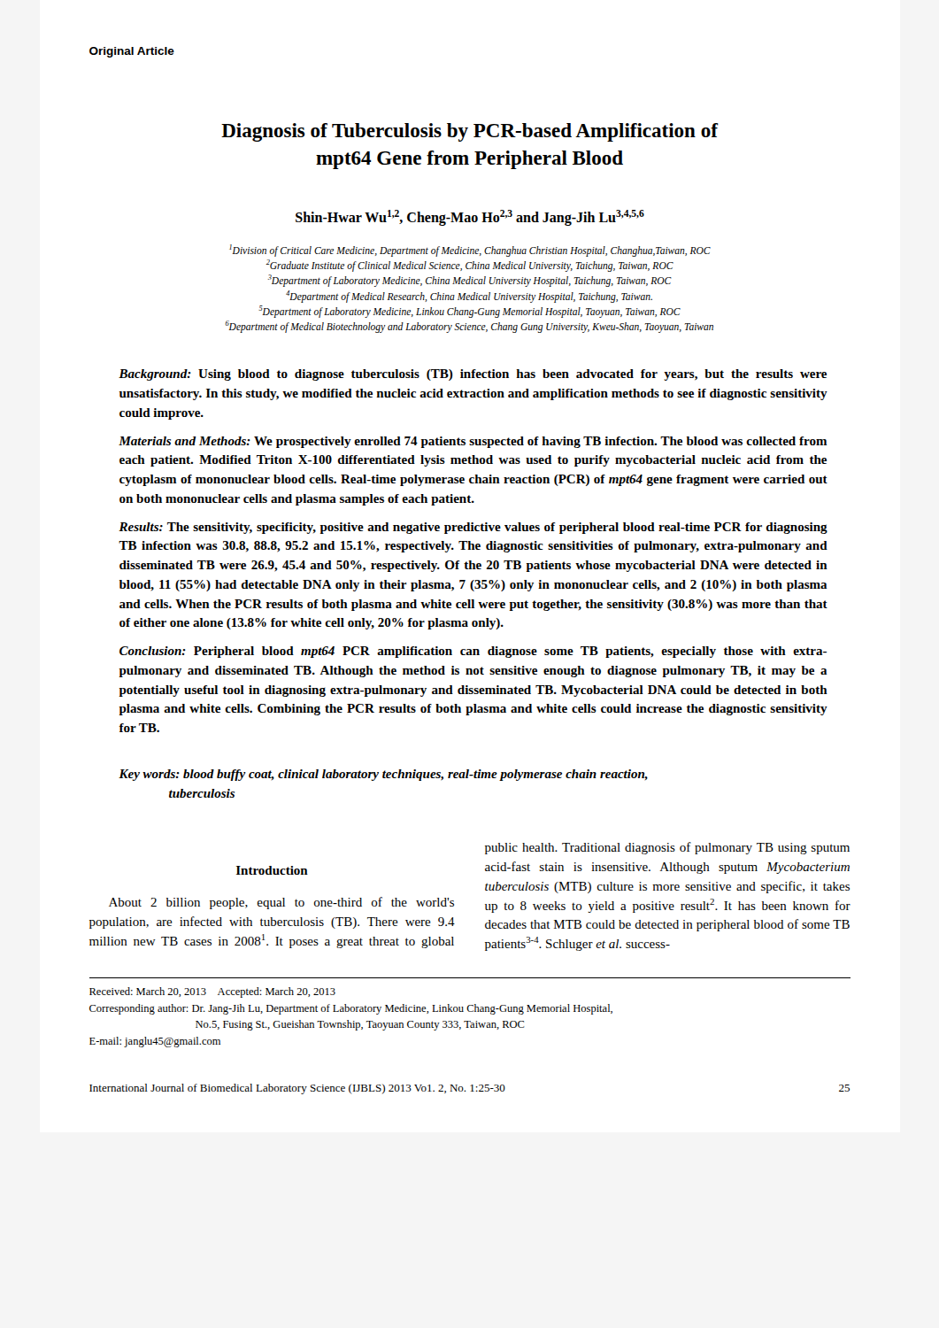Original Article
Diagnosis of Tuberculosis by PCR-based Amplification of
mpt64 Gene from Peripheral Blood
Shin-Hwar Wu1,2, Cheng-Mao Ho2,3 and Jang-Jih Lu3,4,5,6
1Division of Critical Care Medicine, Department of Medicine, Changhua Christian Hospital, Changhua,Taiwan, ROC
2Graduate Institute of Clinical Medical Science, China Medical University, Taichung, Taiwan, ROC
3Department of Laboratory Medicine, China Medical University Hospital, Taichung, Taiwan, ROC
4Department of Medical Research, China Medical University Hospital, Taichung, Taiwan.
5Department of Laboratory Medicine, Linkou Chang-Gung Memorial Hospital, Taoyuan, Taiwan, ROC
6Department of Medical Biotechnology and Laboratory Science, Chang Gung University, Kweu-Shan, Taoyuan, Taiwan
Background: Using blood to diagnose tuberculosis (TB) infection has been advocated for years, but the results were unsatisfactory. In this study, we modified the nucleic acid extraction and amplification methods to see if diagnostic sensitivity could improve.
Materials and Methods: We prospectively enrolled 74 patients suspected of having TB infection. The blood was collected from each patient. Modified Triton X-100 differentiated lysis method was used to purify mycobacterial nucleic acid from the cytoplasm of mononuclear blood cells. Real-time polymerase chain reaction (PCR) of mpt64 gene fragment were carried out on both mononuclear cells and plasma samples of each patient.
Results: The sensitivity, specificity, positive and negative predictive values of peripheral blood real-time PCR for diagnosing TB infection was 30.8, 88.8, 95.2 and 15.1%, respectively. The diagnostic sensitivities of pulmonary, extra-pulmonary and disseminated TB were 26.9, 45.4 and 50%, respectively. Of the 20 TB patients whose mycobacterial DNA were detected in blood, 11 (55%) had detectable DNA only in their plasma, 7 (35%) only in mononuclear cells, and 2 (10%) in both plasma and cells. When the PCR results of both plasma and white cell were put together, the sensitivity (30.8%) was more than that of either one alone (13.8% for white cell only, 20% for plasma only).
Conclusion: Peripheral blood mpt64 PCR amplification can diagnose some TB patients, especially those with extra-pulmonary and disseminated TB. Although the method is not sensitive enough to diagnose pulmonary TB, it may be a potentially useful tool in diagnosing extra-pulmonary and disseminated TB. Mycobacterial DNA could be detected in both plasma and white cells. Combining the PCR results of both plasma and white cells could increase the diagnostic sensitivity for TB.
Key words: blood buffy coat, clinical laboratory techniques, real-time polymerase chain reaction,tuberculosis
Introduction
About 2 billion people, equal to one-third of the world's population, are infected with tuberculosis (TB). There were 9.4 million new TB cases in 20081. It poses a great threat to global public health. Traditional diagnosis of pulmonary TB using sputum acid-fast stain is insensitive. Although sputum Mycobacterium tuberculosis (MTB) culture is more sensitive and specific, it takes up to 8 weeks to yield a positive result2. It has been known for decades that MTB could be detected in peripheral blood of some TB patients3-4. Schluger et al. success-
Received: March 20, 2013 Accepted: March 20, 2013
Corresponding author: Dr. Jang-Jih Lu, Department of Laboratory Medicine, Linkou Chang-Gung Memorial Hospital,
No.5, Fusing St., Gueishan Township, Taoyuan County 333, Taiwan, ROC
E-mail: janglu45@gmail.com
International Journal of Biomedical Laboratory Science (IJBLS) 2013 Vo1. 2, No. 1:25-30 25